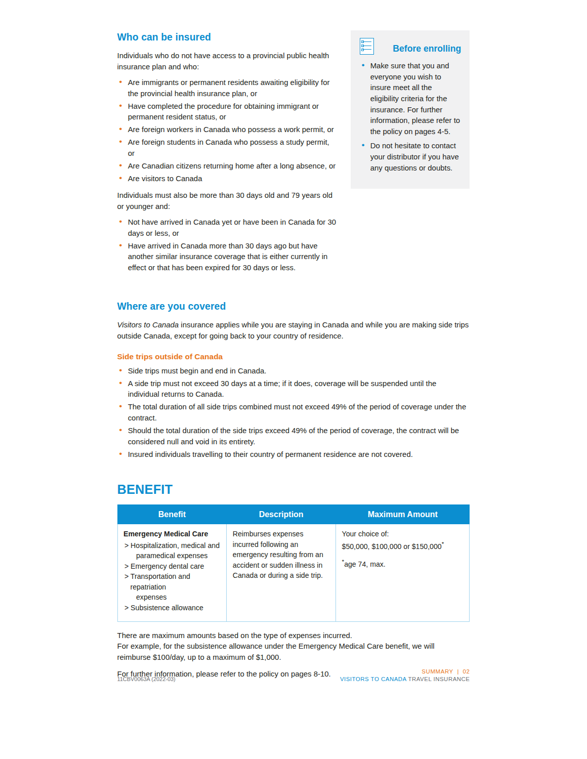Who can be insured
Individuals who do not have access to a provincial public health insurance plan and who:
Are immigrants or permanent residents awaiting eligibility for the provincial health insurance plan, or
Have completed the procedure for obtaining immigrant or permanent resident status, or
Are foreign workers in Canada who possess a work permit, or
Are foreign students in Canada who possess a study permit, or
Are Canadian citizens returning home after a long absence, or
Are visitors to Canada
Individuals must also be more than 30 days old and 79 years old or younger and:
Not have arrived in Canada yet or have been in Canada for 30 days or less, or
Have arrived in Canada more than 30 days ago but have another similar insurance coverage that is either currently in effect or that has been expired for 30 days or less.
Before enrolling
Make sure that you and everyone you wish to insure meet all the eligibility criteria for the insurance. For further information, please refer to the policy on pages 4-5.
Do not hesitate to contact your distributor if you have any questions or doubts.
Where are you covered
Visitors to Canada insurance applies while you are staying in Canada and while you are making side trips outside Canada, except for going back to your country of residence.
Side trips outside of Canada
Side trips must begin and end in Canada.
A side trip must not exceed 30 days at a time; if it does, coverage will be suspended until the individual returns to Canada.
The total duration of all side trips combined must not exceed 49% of the period of coverage under the contract.
Should the total duration of the side trips exceed 49% of the period of coverage, the contract will be considered null and void in its entirety.
Insured individuals travelling to their country of permanent residence are not covered.
BENEFIT
| Benefit | Description | Maximum Amount |
| --- | --- | --- |
| Emergency Medical Care > Hospitalization, medical and paramedical expenses > Emergency dental care > Transportation and repatriation expenses > Subsistence allowance | Reimburses expenses incurred following an emergency resulting from an accident or sudden illness in Canada or during a side trip. | Your choice of: $50,000, $100,000 or $150,000 * * age 74, max. |
There are maximum amounts based on the type of expenses incurred.
For example, for the subsistence allowance under the Emergency Medical Care benefit, we will reimburse $100/day, up to a maximum of $1,000.
For further information, please refer to the policy on pages 8-10.
11CBV0063A (2022-03)
SUMMARY | 02
VISITORS TO CANADA TRAVEL INSURANCE